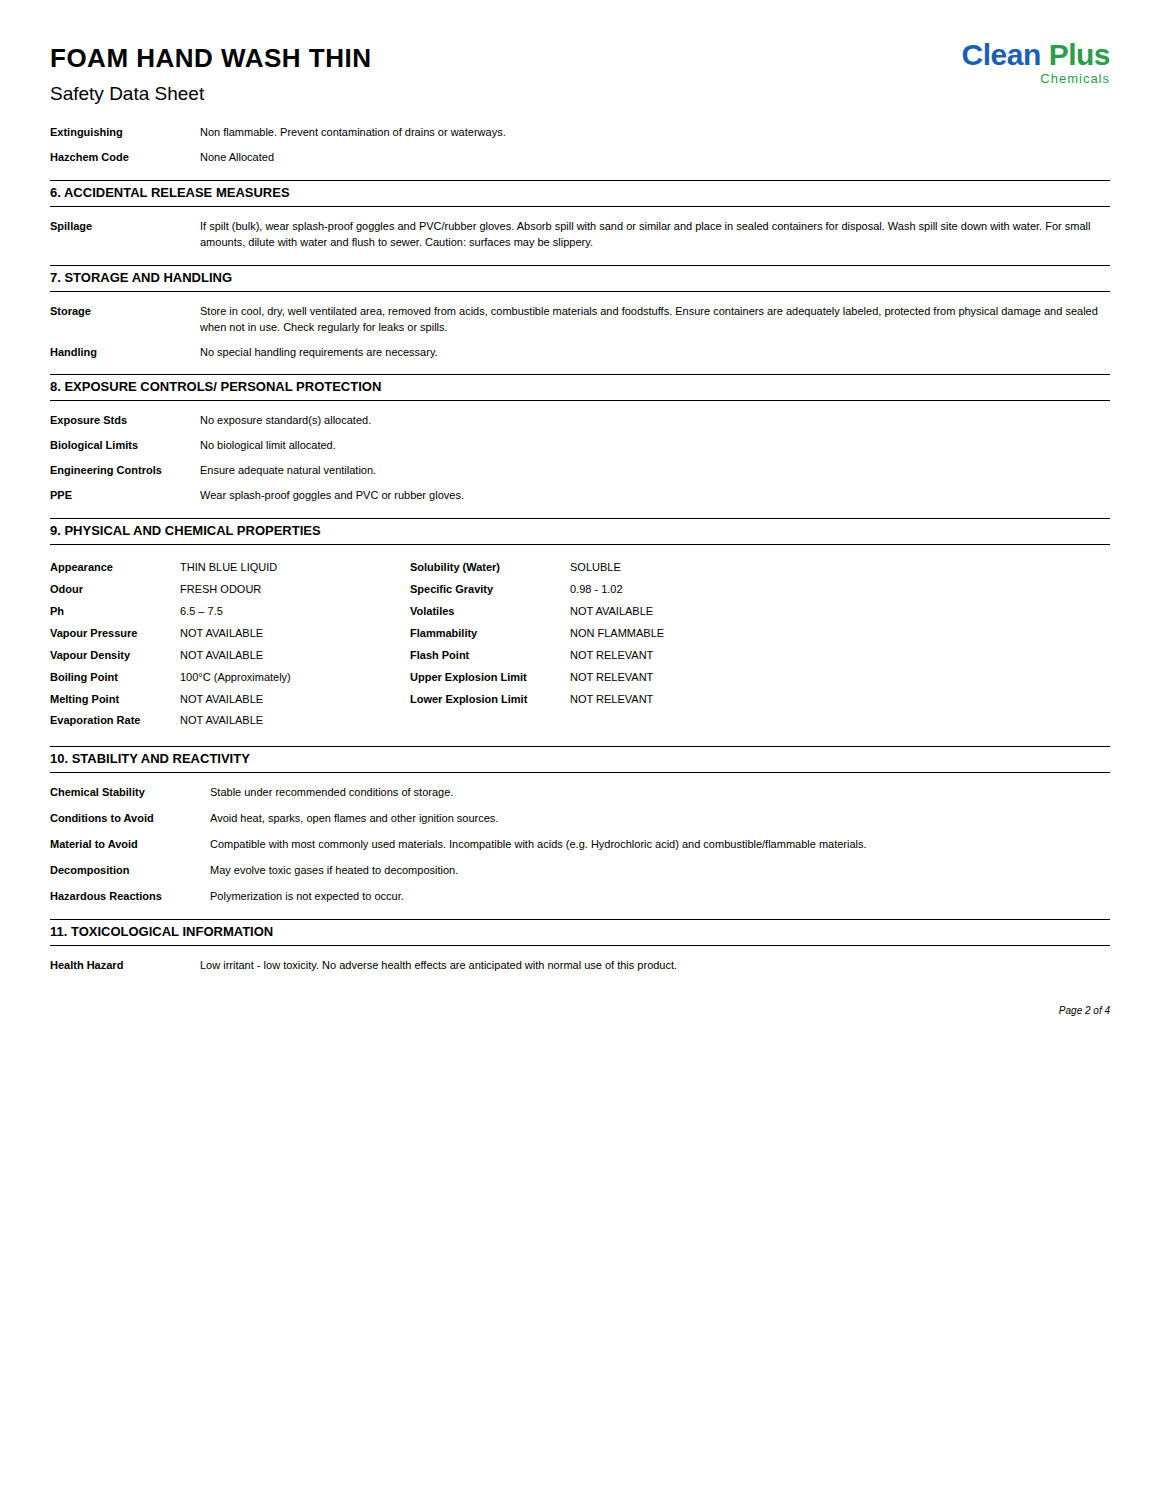FOAM HAND WASH THIN
Safety Data Sheet
Clean Plus
Chemicals
Extinguishing
Non flammable. Prevent contamination of drains or waterways.
Hazchem Code
None Allocated
6. Accidental Release Measures
Spillage
If spilt (bulk), wear splash-proof goggles and PVC/rubber gloves. Absorb spill with sand or similar and place in sealed containers for disposal. Wash spill site down with water. For small amounts, dilute with water and flush to sewer. Caution: surfaces may be slippery.
7. Storage and Handling
Storage
Store in cool, dry, well ventilated area, removed from acids, combustible materials and foodstuffs. Ensure containers are adequately labeled, protected from physical damage and sealed when not in use. Check regularly for leaks or spills.
Handling
No special handling requirements are necessary.
8. Exposure Controls/ Personal Protection
Exposure Stds
No exposure standard(s) allocated.
Biological Limits
No biological limit allocated.
Engineering Controls
Ensure adequate natural ventilation.
PPE
Wear splash-proof goggles and PVC or rubber gloves.
9. Physical and Chemical Properties
| Appearance | THIN BLUE LIQUID | Solubility (Water) | SOLUBLE |
| Odour | FRESH ODOUR | Specific Gravity | 0.98 - 1.02 |
| Ph | 6.5 – 7.5 | Volatiles | NOT AVAILABLE |
| Vapour Pressure | NOT AVAILABLE | Flammability | NON FLAMMABLE |
| Vapour Density | NOT AVAILABLE | Flash Point | NOT RELEVANT |
| Boiling Point | 100°C (Approximately) | Upper Explosion Limit | NOT RELEVANT |
| Melting Point | NOT AVAILABLE | Lower Explosion Limit | NOT RELEVANT |
| Evaporation Rate | NOT AVAILABLE | | |
10. Stability and Reactivity
Chemical Stability
Stable under recommended conditions of storage.
Conditions to Avoid
Avoid heat, sparks, open flames and other ignition sources.
Material to Avoid
Compatible with most commonly used materials. Incompatible with acids (e.g. Hydrochloric acid) and combustible/flammable materials.
Decomposition
May evolve toxic gases if heated to decomposition.
Hazardous Reactions
Polymerization is not expected to occur.
11. Toxicological Information
Health Hazard
Low irritant - low toxicity. No adverse health effects are anticipated with normal use of this product.
Page 2 of 4